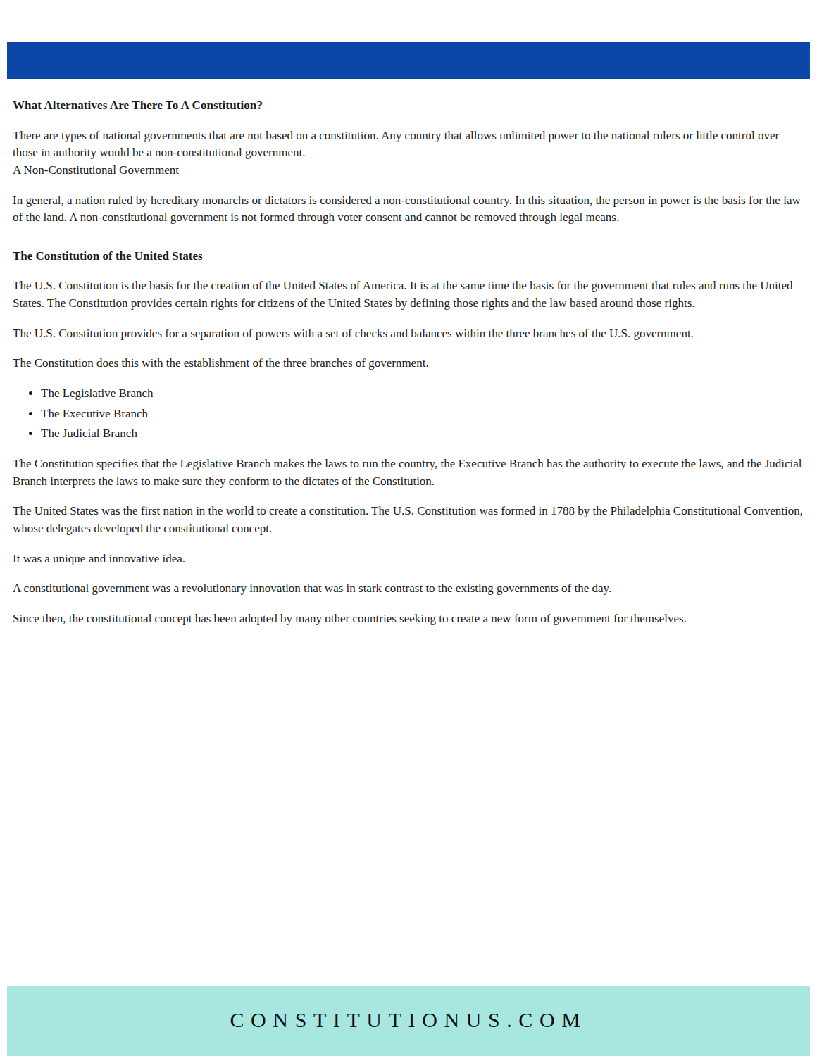What Alternatives Are There To A Constitution?
There are types of national governments that are not based on a constitution. Any country that allows unlimited power to the national rulers or little control over those in authority would be a non-constitutional government.
A Non-Constitutional Government
In general, a nation ruled by hereditary monarchs or dictators is considered a non-constitutional country. In this situation, the person in power is the basis for the law of the land. A non-constitutional government is not formed through voter consent and cannot be removed through legal means.
The Constitution of the United States
The U.S. Constitution is the basis for the creation of the United States of America. It is at the same time the basis for the government that rules and runs the United States. The Constitution provides certain rights for citizens of the United States by defining those rights and the law based around those rights.
The U.S. Constitution provides for a separation of powers with a set of checks and balances within the three branches of the U.S. government.
The Constitution does this with the establishment of the three branches of government.
The Legislative Branch
The Executive Branch
The Judicial Branch
The Constitution specifies that the Legislative Branch makes the laws to run the country, the Executive Branch has the authority to execute the laws, and the Judicial Branch interprets the laws to make sure they conform to the dictates of the Constitution.
The United States was the first nation in the world to create a constitution. The U.S. Constitution was formed in 1788 by the Philadelphia Constitutional Convention, whose delegates developed the constitutional concept.
It was a unique and innovative idea.
A constitutional government was a revolutionary innovation that was in stark contrast to the existing governments of the day.
Since then, the constitutional concept has been adopted by many other countries seeking to create a new form of government for themselves.
CONSTITUTIONUS.COM